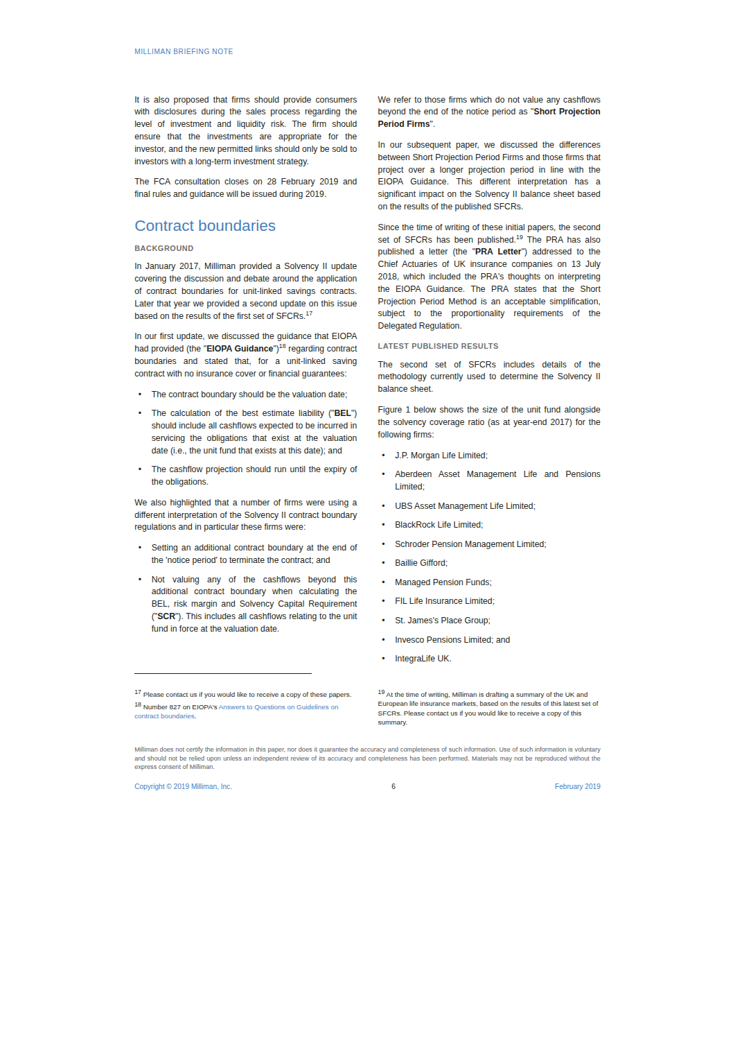MILLIMAN BRIEFING NOTE
It is also proposed that firms should provide consumers with disclosures during the sales process regarding the level of investment and liquidity risk. The firm should ensure that the investments are appropriate for the investor, and the new permitted links should only be sold to investors with a long-term investment strategy.
The FCA consultation closes on 28 February 2019 and final rules and guidance will be issued during 2019.
Contract boundaries
Background
In January 2017, Milliman provided a Solvency II update covering the discussion and debate around the application of contract boundaries for unit-linked savings contracts. Later that year we provided a second update on this issue based on the results of the first set of SFCRs.17
In our first update, we discussed the guidance that EIOPA had provided (the "EIOPA Guidance")18 regarding contract boundaries and stated that, for a unit-linked saving contract with no insurance cover or financial guarantees:
The contract boundary should be the valuation date;
The calculation of the best estimate liability ("BEL") should include all cashflows expected to be incurred in servicing the obligations that exist at the valuation date (i.e., the unit fund that exists at this date); and
The cashflow projection should run until the expiry of the obligations.
We also highlighted that a number of firms were using a different interpretation of the Solvency II contract boundary regulations and in particular these firms were:
Setting an additional contract boundary at the end of the 'notice period' to terminate the contract; and
Not valuing any of the cashflows beyond this additional contract boundary when calculating the BEL, risk margin and Solvency Capital Requirement ("SCR"). This includes all cashflows relating to the unit fund in force at the valuation date.
We refer to those firms which do not value any cashflows beyond the end of the notice period as "Short Projection Period Firms".
In our subsequent paper, we discussed the differences between Short Projection Period Firms and those firms that project over a longer projection period in line with the EIOPA Guidance. This different interpretation has a significant impact on the Solvency II balance sheet based on the results of the published SFCRs.
Since the time of writing of these initial papers, the second set of SFCRs has been published.19 The PRA has also published a letter (the "PRA Letter") addressed to the Chief Actuaries of UK insurance companies on 13 July 2018, which included the PRA's thoughts on interpreting the EIOPA Guidance. The PRA states that the Short Projection Period Method is an acceptable simplification, subject to the proportionality requirements of the Delegated Regulation.
Latest published results
The second set of SFCRs includes details of the methodology currently used to determine the Solvency II balance sheet.
Figure 1 below shows the size of the unit fund alongside the solvency coverage ratio (as at year-end 2017) for the following firms:
J.P. Morgan Life Limited;
Aberdeen Asset Management Life and Pensions Limited;
UBS Asset Management Life Limited;
BlackRock Life Limited;
Schroder Pension Management Limited;
Baillie Gifford;
Managed Pension Funds;
FIL Life Insurance Limited;
St. James's Place Group;
Invesco Pensions Limited; and
IntegraLife UK.
17 Please contact us if you would like to receive a copy of these papers.
18 Number 827 on EIOPA's Answers to Questions on Guidelines on contract boundaries.
19 At the time of writing, Milliman is drafting a summary of the UK and European life insurance markets, based on the results of this latest set of SFCRs. Please contact us if you would like to receive a copy of this summary.
Milliman does not certify the information in this paper, nor does it guarantee the accuracy and completeness of such information. Use of such information is voluntary and should not be relied upon unless an independent review of its accuracy and completeness has been performed. Materials may not be reproduced without the express consent of Milliman.
Copyright © 2019 Milliman, Inc. 6 February 2019